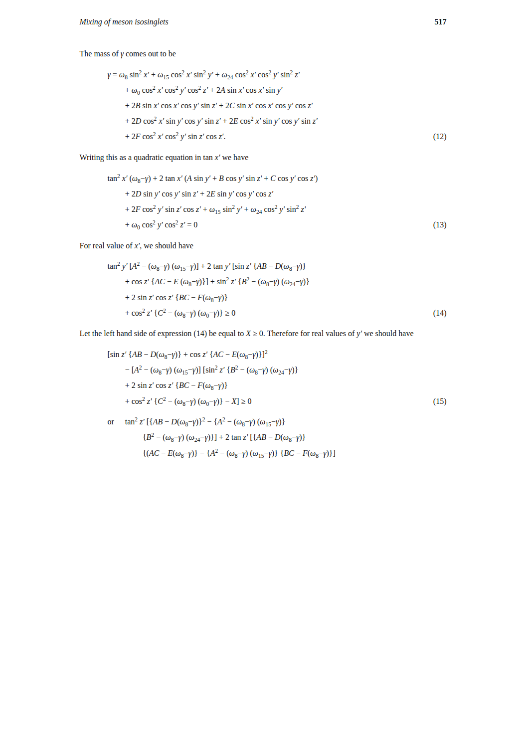Mixing of meson isosinglets 517
The mass of γ comes out to be
γ = ω8 sin2 x′ + ω15 cos2 x′ sin2 y′ + ω24 cos2 x′ cos2 y′ sin2 z′ + ω0 cos2 x′ cos2 y′ cos2 z′ + 2A sin x′ cos x′ sin y′ + 2B sin x′ cos x′ cos y′ sin z′ + 2C sin x′ cos x′ cos y′ cos z′ + 2D cos2 x′ sin y′ cos y′ sin z′ + 2E cos2 x′ sin y′ cos y′ sin z′ + 2F cos2 x′ cos2 y′ sin z′ cos z′. (12)
Writing this as a quadratic equation in tan x′ we have
tan2 x′ (ω8−γ) + 2 tan x′ (A sin y′ + B cos y′ sin z′ + C cos y′ cos z′) + 2D sin y′ cos y′ sin z′ + 2E sin y′ cos y′ cos z′ + 2F cos2 y′ sin z′ cos z′ + ω15 sin2 y′ + ω24 cos2 y′ sin2 z′ + ω0 cos2 y′ cos2 z′ = 0 (13)
For real value of x′, we should have
tan2 y′ [A2 − (ω8−γ) (ω15−γ)] + 2 tan y′ [sin z′ {AB − D(ω8−γ)} + cos z′ {AC − E (ω8−γ)}] + sin2 z′ {B2 − (ω8−γ) (ω24−γ)} + 2 sin z′ cos z′ {BC − F(ω8−γ)} + cos2 z′ {C2 − (ω8−γ) (ω0−γ)} ≥ 0 (14)
Let the left hand side of expression (14) be equal to X ≥ 0. Therefore for real values of y′ we should have
[sin z′ {AB − D(ω8−γ)} + cos z′ {AC − E(ω8−γ)}]2 − [A2 − (ω8−γ) (ω15−γ)] [sin2 z′ {B2 − (ω8−γ) (ω24−γ)} + 2 sin z′ cos z′ {BC − F(ω8−γ)} + cos2 z′ {C2 − (ω8−γ) (ω0−γ)} − X] ≥ 0 (15)
ortan2 z′ [{AB − D(ω8−γ)}2 − {A2 − (ω8−γ) (ω15−γ)} {B2 − (ω8−γ) (ω24−γ)}] + 2 tan z′ [{AB − D(ω8−γ)} {(AC − E(ω8−γ)} − {A2 − (ω8−γ) (ω15−γ)} {BC − F(ω8−γ)}]